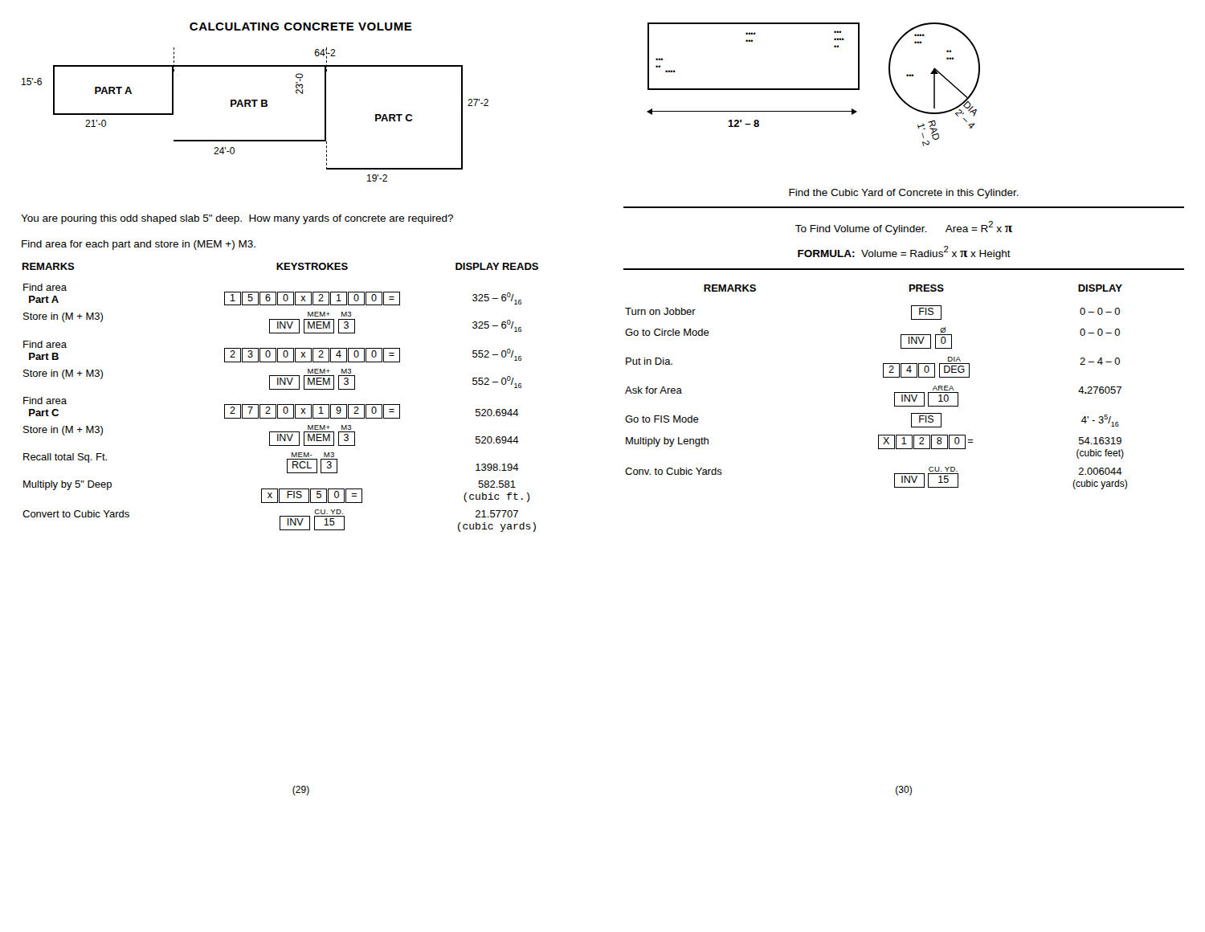CALCULATING CONCRETE VOLUME
64'-2
15'-6
PART A
PART B
PART C
23'-0
27'-2
21'-0
24'-0
19'-2
You are pouring this odd shaped slab 5" deep. How many yards of concrete are required?
Find area for each part and store in (MEM +) M3.
| REMARKS | KEYSTROKES | DISPLAY READS |
| --- | --- | --- |
| Find area Part A | 1 5 6 0 x 2 1 0 0 = | 325 – 6 0 / 16 |
| Store in (M + M3) | INV MEM+ MEM M3 3 | 325 – 6 0 / 16 |
| Find area Part B | 2 3 0 0 x 2 4 0 0 = | 552 – 0 0 / 16 |
| Store in (M + M3) | INV MEM+ MEM M3 3 | 552 – 0 0 / 16 |
| Find area Part C | 2 7 2 0 x 1 9 2 0 = | 520.6944 |
| Store in (M + M3) | INV MEM+ MEM M3 3 | 520.6944 |
| Recall total Sq. Ft. | MEM- RCL M3 3 | 1398.194 |
| Multiply by 5" Deep | x FIS 5 0 = | 582.581 (cubic ft.) |
| Convert to Cubic Yards | INV CU. YD. 15 | 21.57707 (cubic yards) |
(29)
•••
•• •••• ••••
••• •••
••••
••
12' – 8
••••
••• ••
••• •••
DIA
2' – 4
RAD
1' – 2
Find the Cubic Yard of Concrete in this Cylinder.
To Find Volume of Cylinder. Area = R2 x π
FORMULA: Volume = Radius2 x π x Height
| REMARKS | PRESS | DISPLAY |
| --- | --- | --- |
| Turn on Jobber | FIS | 0 – 0 – 0 |
| Go to Circle Mode | INV Ø 0 | 0 – 0 – 0 |
| Put in Dia. | 2 4 0 DIA DEG | 2 – 4 – 0 |
| Ask for Area | INV AREA 10 | 4 . 276057 |
| Go to FIS Mode | FIS | 4' - 3 5 / 16 |
| Multiply by Length | X 1 2 8 0 = | 54.16319 (cubic feet) |
| Conv. to Cubic Yards | INV CU. YD. 15 | 2.006044 (cubic yards) |
(30)